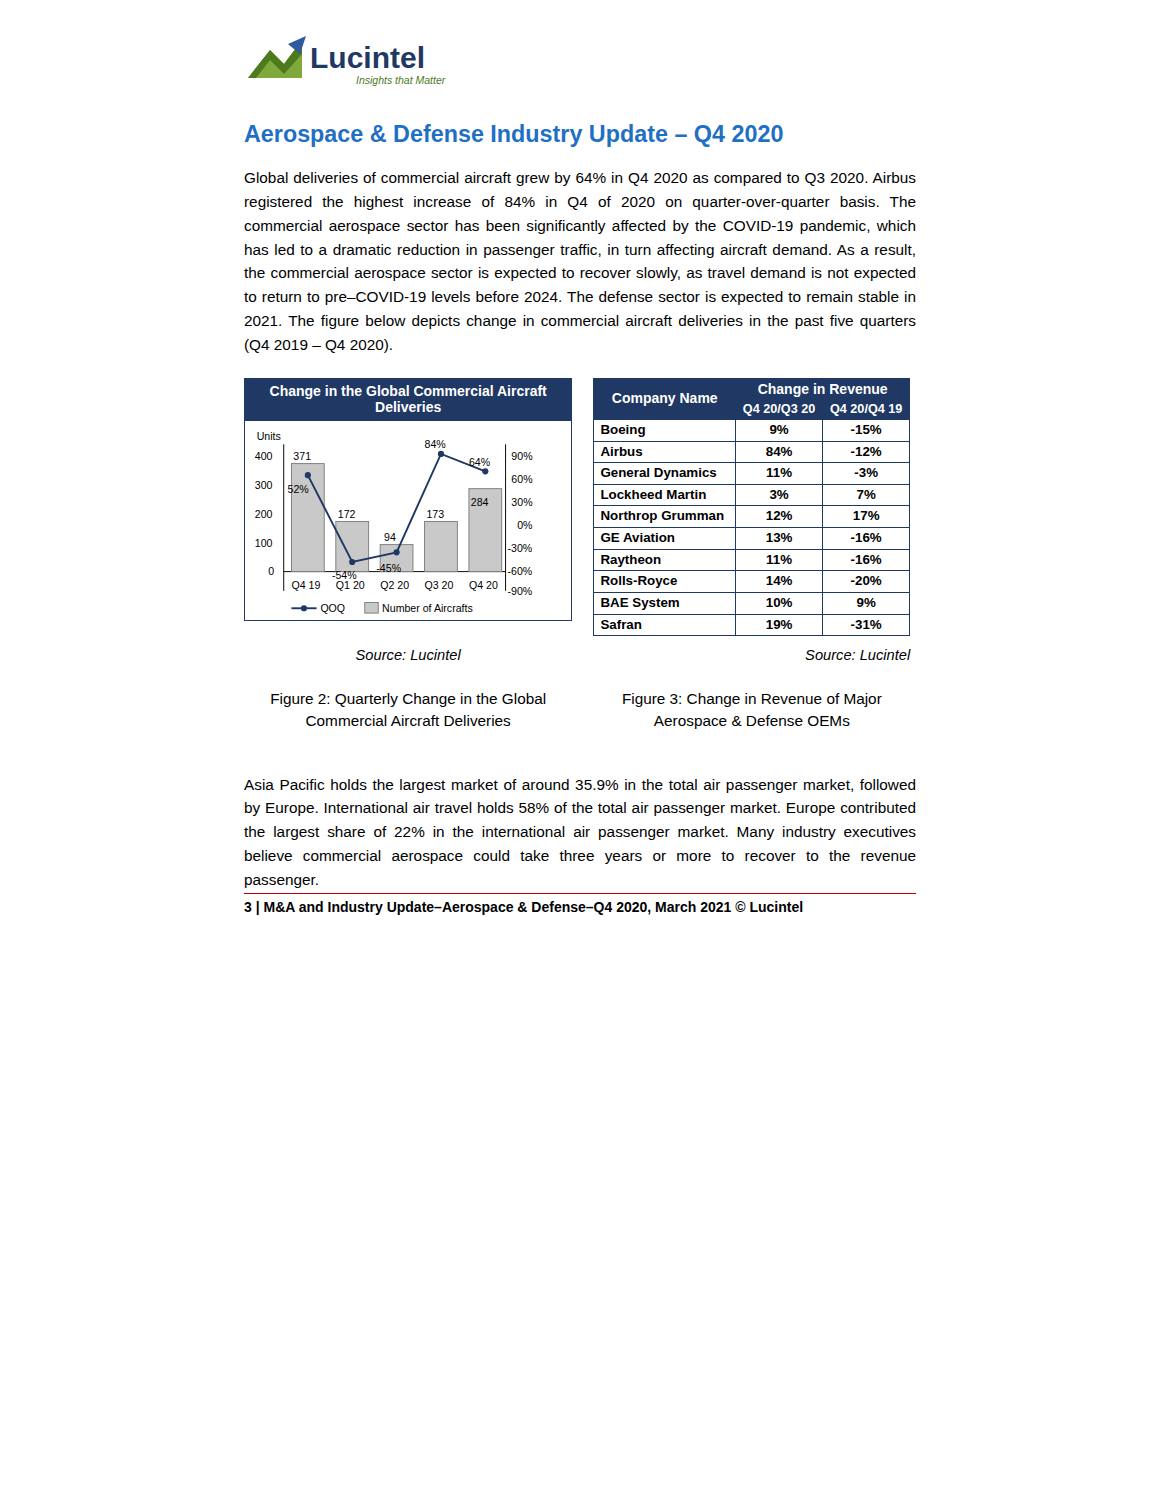Lucintel Insights that Matter
Aerospace & Defense Industry Update – Q4 2020
Global deliveries of commercial aircraft grew by 64% in Q4 2020 as compared to Q3 2020. Airbus registered the highest increase of 84% in Q4 of 2020 on quarter-over-quarter basis. The commercial aerospace sector has been significantly affected by the COVID-19 pandemic, which has led to a dramatic reduction in passenger traffic, in turn affecting aircraft demand. As a result, the commercial aerospace sector is expected to recover slowly, as travel demand is not expected to return to pre–COVID-19 levels before 2024. The defense sector is expected to remain stable in 2021. The figure below depicts change in commercial aircraft deliveries in the past five quarters (Q4 2019 – Q4 2020).
Change in the Global Commercial Aircraft
Deliveries
Units 400 300 200 100 0 90% 60% 30% 0% -30% -60% -90% 371 172 94 173 284 52% -54% -45% 84% 64% Q4 19 Q1 20 Q2 20 Q3 20 Q4 20 QOQ Number of Aircrafts
| Company Name | Change in Revenue |
| --- | --- |
| Q4 20/Q3 20 | Q4 20/Q4 19 |
| Boeing | 9% | -15% |
| Airbus | 84% | -12% |
| General Dynamics | 11% | -3% |
| Lockheed Martin | 3% | 7% |
| Northrop Grumman | 12% | 17% |
| GE Aviation | 13% | -16% |
| Raytheon | 11% | -16% |
| Rolls-Royce | 14% | -20% |
| BAE System | 10% | 9% |
| Safran | 19% | -31% |
Source: Lucintel
Source: Lucintel
Figure 2: Quarterly Change in the Global Commercial Aircraft Deliveries
Figure 3: Change in Revenue of Major Aerospace & Defense OEMs
Asia Pacific holds the largest market of around 35.9% in the total air passenger market, followed by Europe. International air travel holds 58% of the total air passenger market. Europe contributed the largest share of 22% in the international air passenger market. Many industry executives believe commercial aerospace could take three years or more to recover to the revenue passenger.
3 | M&A and Industry Update–Aerospace & Defense–Q4 2020, March 2021 © Lucintel